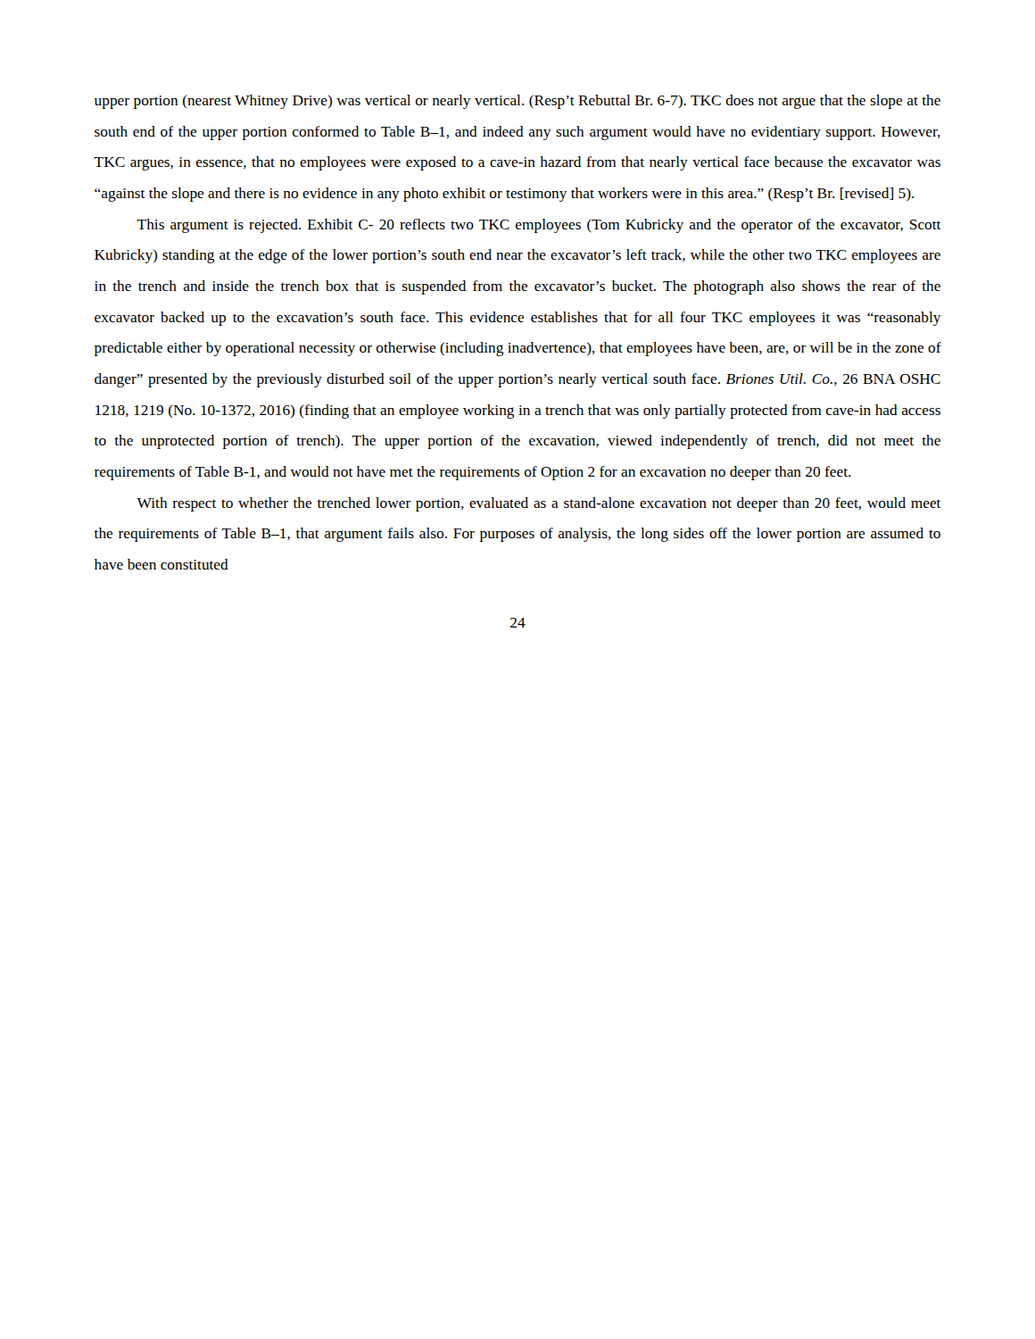upper portion (nearest Whitney Drive) was vertical or nearly vertical. (Resp’t Rebuttal Br. 6-7). TKC does not argue that the slope at the south end of the upper portion conformed to Table B–1, and indeed any such argument would have no evidentiary support. However, TKC argues, in essence, that no employees were exposed to a cave-in hazard from that nearly vertical face because the excavator was “against the slope and there is no evidence in any photo exhibit or testimony that workers were in this area.” (Resp’t Br. [revised] 5).
This argument is rejected. Exhibit C- 20 reflects two TKC employees (Tom Kubricky and the operator of the excavator, Scott Kubricky) standing at the edge of the lower portion’s south end near the excavator’s left track, while the other two TKC employees are in the trench and inside the trench box that is suspended from the excavator’s bucket. The photograph also shows the rear of the excavator backed up to the excavation’s south face. This evidence establishes that for all four TKC employees it was “reasonably predictable either by operational necessity or otherwise (including inadvertence), that employees have been, are, or will be in the zone of danger” presented by the previously disturbed soil of the upper portion’s nearly vertical south face. Briones Util. Co., 26 BNA OSHC 1218, 1219 (No. 10-1372, 2016) (finding that an employee working in a trench that was only partially protected from cave-in had access to the unprotected portion of trench). The upper portion of the excavation, viewed independently of trench, did not meet the requirements of Table B-1, and would not have met the requirements of Option 2 for an excavation no deeper than 20 feet.
With respect to whether the trenched lower portion, evaluated as a stand-alone excavation not deeper than 20 feet, would meet the requirements of Table B–1, that argument fails also. For purposes of analysis, the long sides off the lower portion are assumed to have been constituted
24